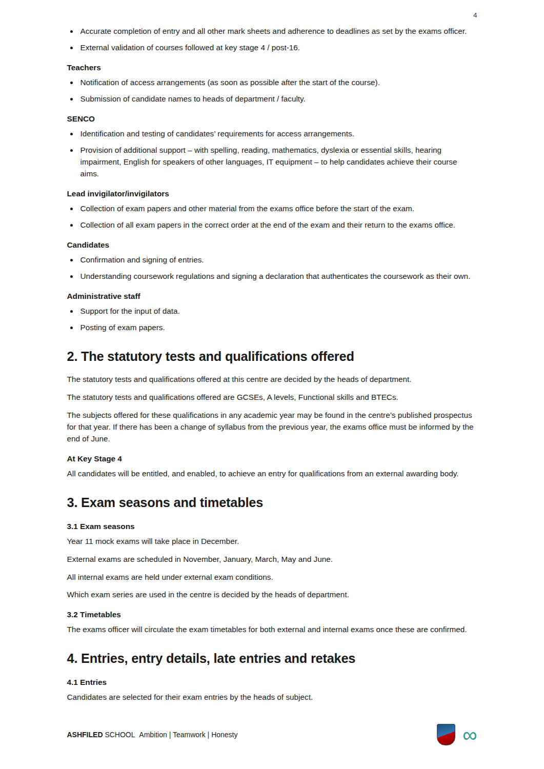4
Accurate completion of entry and all other mark sheets and adherence to deadlines as set by the exams officer.
External validation of courses followed at key stage 4 / post-16.
Teachers
Notification of access arrangements (as soon as possible after the start of the course).
Submission of candidate names to heads of department / faculty.
SENCO
Identification and testing of candidates’ requirements for access arrangements.
Provision of additional support – with spelling, reading, mathematics, dyslexia or essential skills, hearing impairment, English for speakers of other languages, IT equipment – to help candidates achieve their course aims.
Lead invigilator/invigilators
Collection of exam papers and other material from the exams office before the start of the exam.
Collection of all exam papers in the correct order at the end of the exam and their return to the exams office.
Candidates
Confirmation and signing of entries.
Understanding coursework regulations and signing a declaration that authenticates the coursework as their own.
Administrative staff
Support for the input of data.
Posting of exam papers.
2. The statutory tests and qualifications offered
The statutory tests and qualifications offered at this centre are decided by the heads of department.
The statutory tests and qualifications offered are GCSEs, A levels, Functional skills and BTECs.
The subjects offered for these qualifications in any academic year may be found in the centre’s published prospectus for that year. If there has been a change of syllabus from the previous year, the exams office must be informed by the end of June.
At Key Stage 4
All candidates will be entitled, and enabled, to achieve an entry for qualifications from an external awarding body.
3. Exam seasons and timetables
3.1 Exam seasons
Year 11 mock exams will take place in December.
External exams are scheduled in November, January, March, May and June.
All internal exams are held under external exam conditions.
Which exam series are used in the centre is decided by the heads of department.
3.2 Timetables
The exams officer will circulate the exam timetables for both external and internal exams once these are confirmed.
4. Entries, entry details, late entries and retakes
4.1 Entries
Candidates are selected for their exam entries by the heads of subject.
ASHFILED SCHOOL Ambition | Teamwork | Honesty
∞